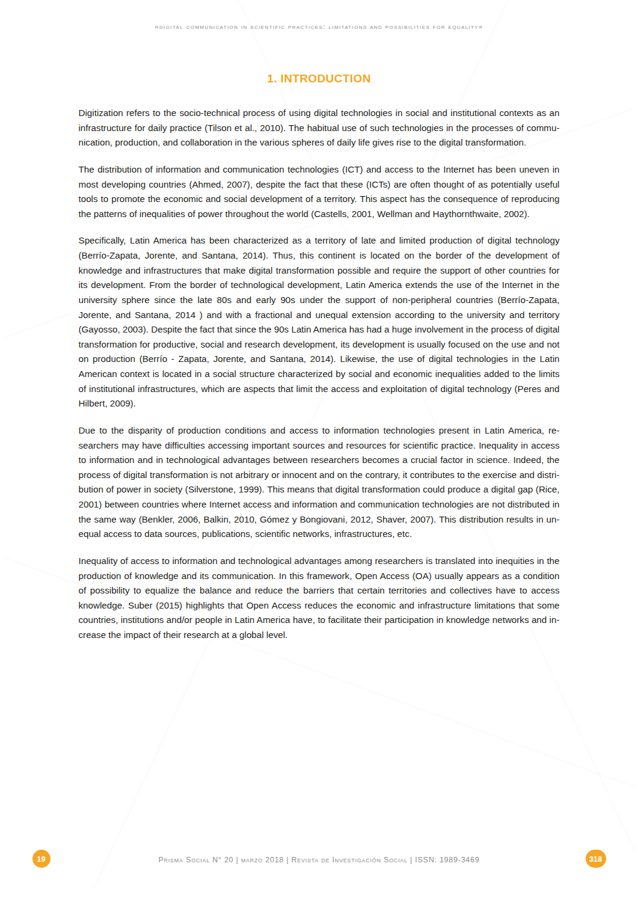«Digital communication in scientific practices: Limitations and possibilities for equality»
1. INTRODUCTION
Digitization refers to the socio-technical process of using digital technologies in social and institutional contexts as an infrastructure for daily practice (Tilson et al., 2010). The habitual use of such technologies in the processes of communication, production, and collaboration in the various spheres of daily life gives rise to the digital transformation.
The distribution of information and communication technologies (ICT) and access to the Internet has been uneven in most developing countries (Ahmed, 2007), despite the fact that these (ICTs) are often thought of as potentially useful tools to promote the economic and social development of a territory. This aspect has the consequence of reproducing the patterns of inequalities of power throughout the world (Castells, 2001, Wellman and Haythornthwaite, 2002).
Specifically, Latin America has been characterized as a territory of late and limited production of digital technology (Berrío-Zapata, Jorente, and Santana, 2014). Thus, this continent is located on the border of the development of knowledge and infrastructures that make digital transformation possible and require the support of other countries for its development. From the border of technological development, Latin America extends the use of the Internet in the university sphere since the late 80s and early 90s under the support of non-peripheral countries (Berrío-Zapata, Jorente, and Santana, 2014 ) and with a fractional and unequal extension according to the university and territory (Gayosso, 2003). Despite the fact that since the 90s Latin America has had a huge involvement in the process of digital transformation for productive, social and research development, its development is usually focused on the use and not on production (Berrío - Zapata, Jorente, and Santana, 2014). Likewise, the use of digital technologies in the Latin American context is located in a social structure characterized by social and economic inequalities added to the limits of institutional infrastructures, which are aspects that limit the access and exploitation of digital technology (Peres and Hilbert, 2009).
Due to the disparity of production conditions and access to information technologies present in Latin America, researchers may have difficulties accessing important sources and resources for scientific practice. Inequality in access to information and in technological advantages between researchers becomes a crucial factor in science. Indeed, the process of digital transformation is not arbitrary or innocent and on the contrary, it contributes to the exercise and distribution of power in society (Silverstone, 1999). This means that digital transformation could produce a digital gap (Rice, 2001) between countries where Internet access and information and communication technologies are not distributed in the same way (Benkler, 2006, Balkin, 2010, Gómez y Bongiovani, 2012, Shaver, 2007). This distribution results in unequal access to data sources, publications, scientific networks, infrastructures, etc.
Inequality of access to information and technological advantages among researchers is translated into inequities in the production of knowledge and its communication. In this framework, Open Access (OA) usually appears as a condition of possibility to equalize the balance and reduce the barriers that certain territories and collectives have to access knowledge. Suber (2015) highlights that Open Access reduces the economic and infrastructure limitations that some countries, institutions and/or people in Latin America have, to facilitate their participation in knowledge networks and increase the impact of their research at a global level.
19
Prisma Social N° 20 | marzo 2018 | Revista de Investigación Social | ISSN: 1989-3469
318